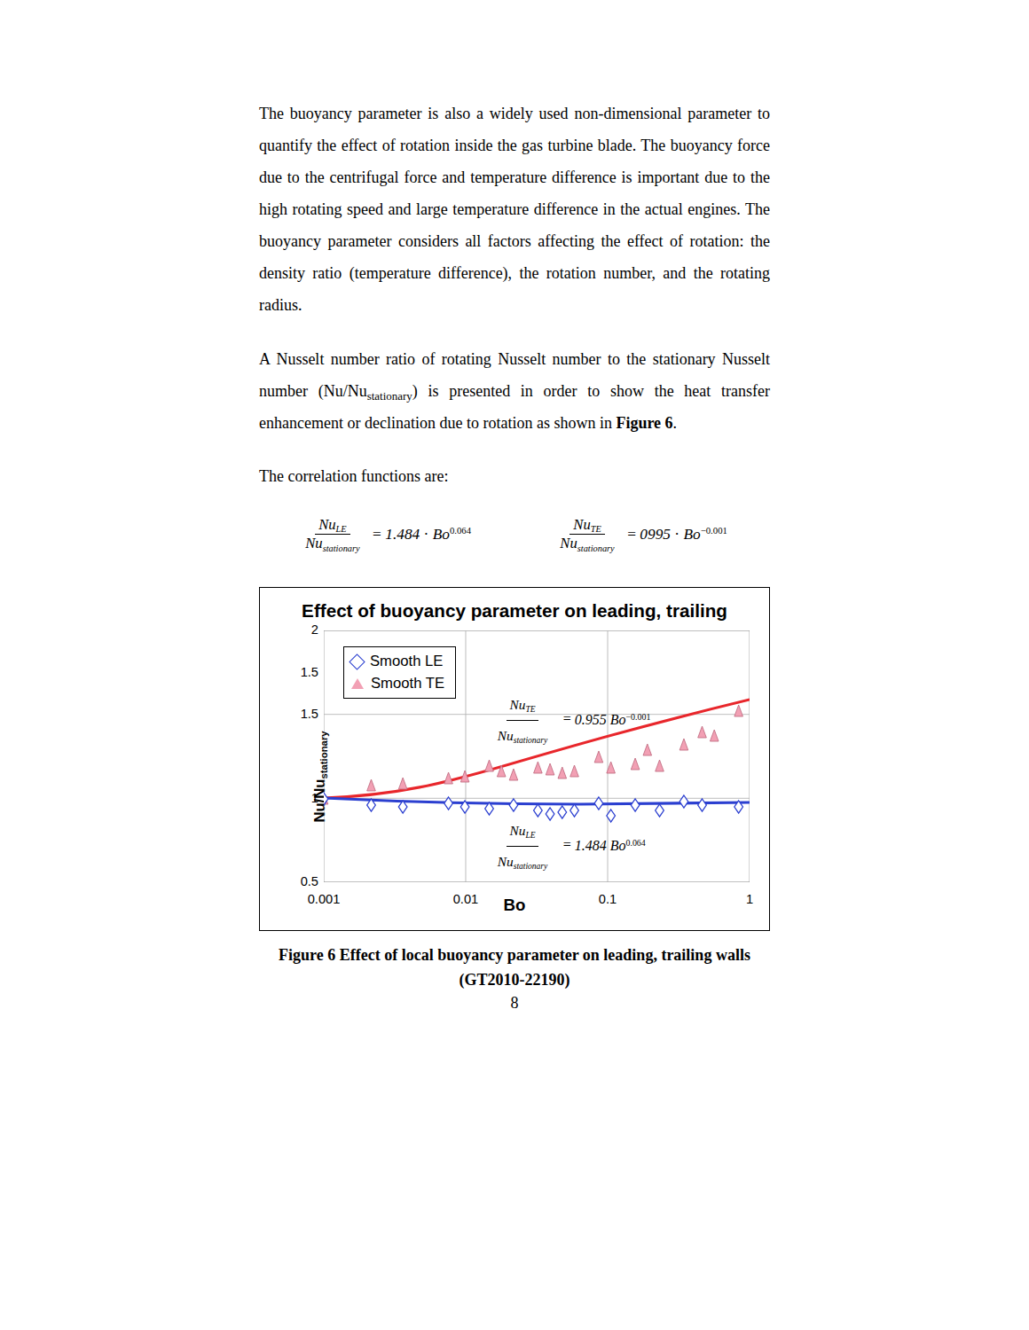The buoyancy parameter is also a widely used non-dimensional parameter to quantify the effect of rotation inside the gas turbine blade. The buoyancy force due to the centrifugal force and temperature difference is important due to the high rotating speed and large temperature difference in the actual engines. The buoyancy parameter considers all factors affecting the effect of rotation: the density ratio (temperature difference), the rotation number, and the rotating radius.
A Nusselt number ratio of rotating Nusselt number to the stationary Nusselt number (Nu/Nustationary) is presented in order to show the heat transfer enhancement or declination due to rotation as shown in Figure 6.
The correlation functions are:
NuLE Nustationary =1.484·Bo 0.064 NuTE Nustationary =0995·Bo−0.001
Effect of buoyancy parameter on leading, trailing
Nu/Nustationary
2
1.5
1.5
1
0.5
0.001
0.01
0.1
1
Smooth LE
Smooth TE
NuTE Nustationary =0.955 Bo−0.001
NuLE Nustationary =1.484 Bo 0.064
Bo
Figure 6 Effect of local buoyancy parameter on leading, trailing walls (GT2010-22190)
8